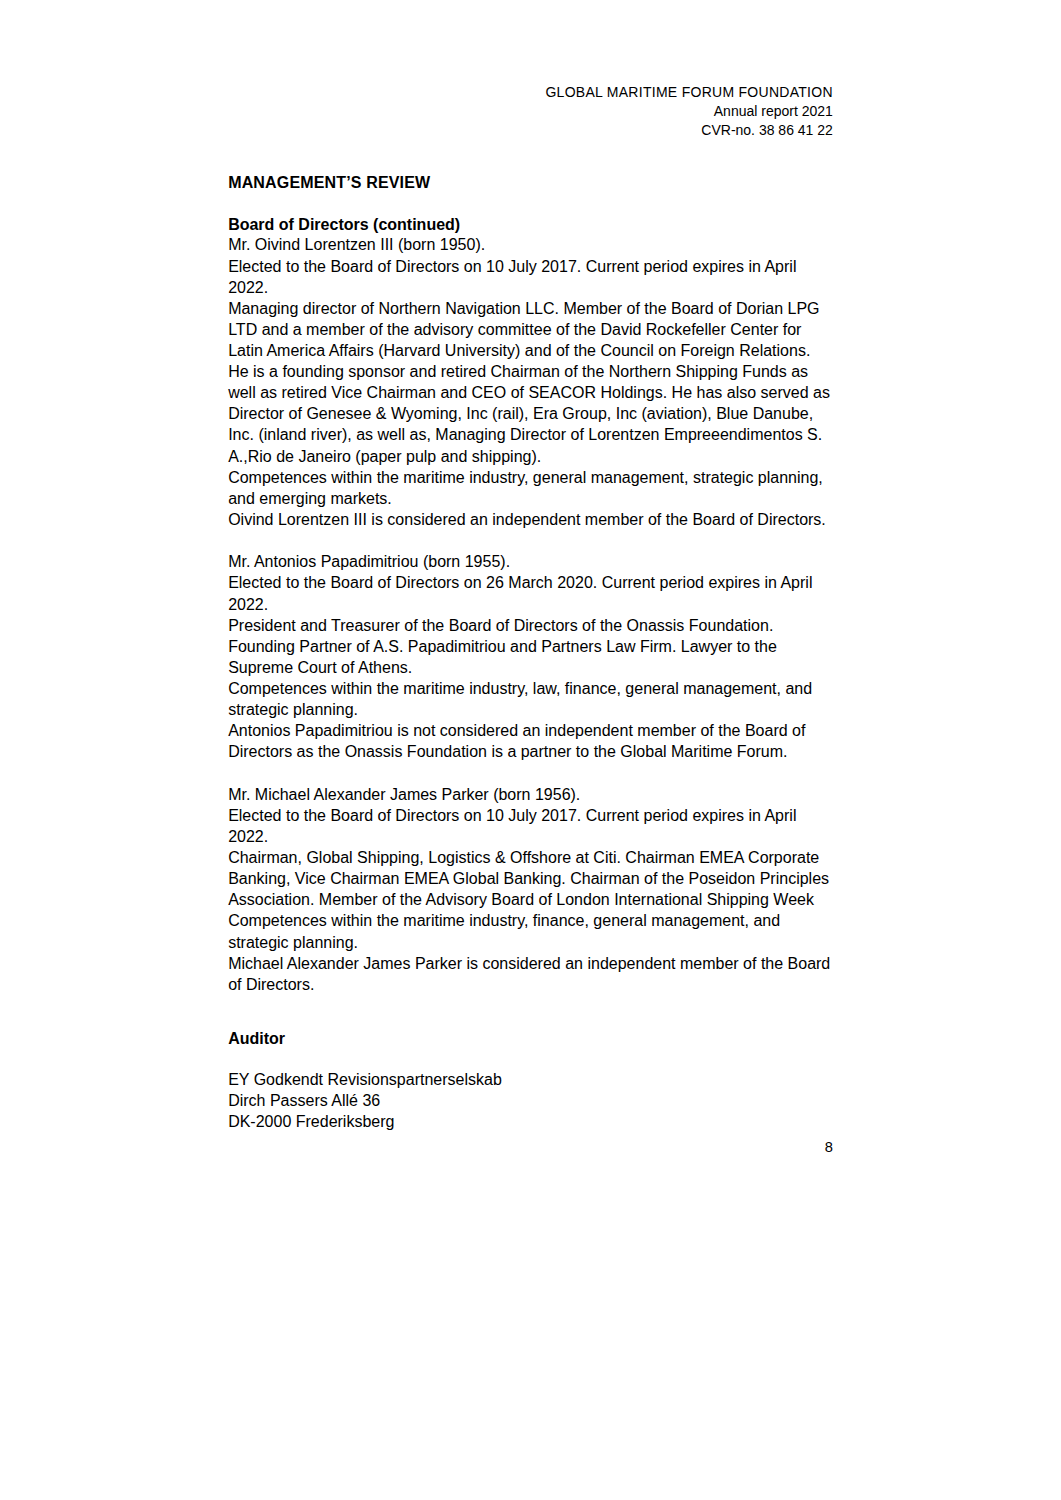GLOBAL MARITIME FORUM FOUNDATION
Annual report 2021
CVR-no. 38 86 41 22
MANAGEMENT’S REVIEW
Board of Directors (continued)
Mr. Oivind Lorentzen III (born 1950).
Elected to the Board of Directors on 10 July 2017. Current period expires in April 2022.
Managing director of Northern Navigation LLC. Member of the Board of Dorian LPG LTD and a member of the advisory committee of the David Rockefeller Center for Latin America Affairs (Harvard University) and of the Council on Foreign Relations. He is a founding sponsor and retired Chairman of the Northern Shipping Funds as well as retired Vice Chairman and CEO of SEACOR Holdings. He has also served as Director of Genesee & Wyoming, Inc (rail), Era Group, Inc (aviation), Blue Danube, Inc. (inland river), as well as, Managing Director of Lorentzen Empreeendimentos S. A.,Rio de Janeiro (paper pulp and shipping).
Competences within the maritime industry, general management, strategic planning, and emerging markets.
Oivind Lorentzen III is considered an independent member of the Board of Directors.
Mr. Antonios Papadimitriou (born 1955).
Elected to the Board of Directors on 26 March 2020. Current period expires in April 2022.
President and Treasurer of the Board of Directors of the Onassis Foundation. Founding Partner of A.S. Papadimitriou and Partners Law Firm. Lawyer to the Supreme Court of Athens.
Competences within the maritime industry, law, finance, general management, and strategic planning.
Antonios Papadimitriou is not considered an independent member of the Board of Directors as the Onassis Foundation is a partner to the Global Maritime Forum.
Mr. Michael Alexander James Parker (born 1956).
Elected to the Board of Directors on 10 July 2017. Current period expires in April 2022.
Chairman, Global Shipping, Logistics & Offshore at Citi. Chairman EMEA Corporate Banking, Vice Chairman EMEA Global Banking. Chairman of the Poseidon Principles Association. Member of the Advisory Board of London International Shipping Week
Competences within the maritime industry, finance, general management, and strategic planning.
Michael Alexander James Parker is considered an independent member of the Board of Directors.
Auditor
EY Godkendt Revisionspartnerselskab
Dirch Passers Allé 36
DK-2000 Frederiksberg
8